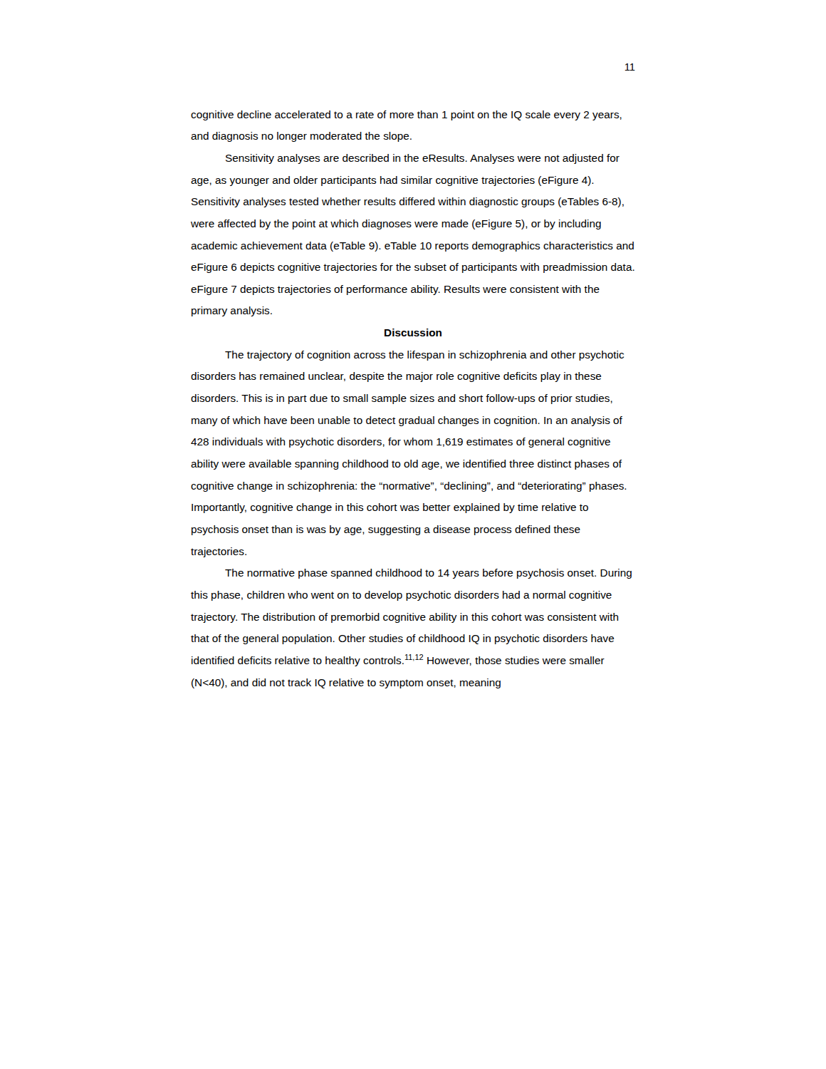11
cognitive decline accelerated to a rate of more than 1 point on the IQ scale every 2 years, and diagnosis no longer moderated the slope.
Sensitivity analyses are described in the eResults. Analyses were not adjusted for age, as younger and older participants had similar cognitive trajectories (eFigure 4). Sensitivity analyses tested whether results differed within diagnostic groups (eTables 6-8), were affected by the point at which diagnoses were made (eFigure 5), or by including academic achievement data (eTable 9). eTable 10 reports demographics characteristics and eFigure 6 depicts cognitive trajectories for the subset of participants with preadmission data. eFigure 7 depicts trajectories of performance ability. Results were consistent with the primary analysis.
Discussion
The trajectory of cognition across the lifespan in schizophrenia and other psychotic disorders has remained unclear, despite the major role cognitive deficits play in these disorders. This is in part due to small sample sizes and short follow-ups of prior studies, many of which have been unable to detect gradual changes in cognition. In an analysis of 428 individuals with psychotic disorders, for whom 1,619 estimates of general cognitive ability were available spanning childhood to old age, we identified three distinct phases of cognitive change in schizophrenia: the “normative”, “declining”, and “deteriorating” phases. Importantly, cognitive change in this cohort was better explained by time relative to psychosis onset than is was by age, suggesting a disease process defined these trajectories.
The normative phase spanned childhood to 14 years before psychosis onset. During this phase, children who went on to develop psychotic disorders had a normal cognitive trajectory. The distribution of premorbid cognitive ability in this cohort was consistent with that of the general population. Other studies of childhood IQ in psychotic disorders have identified deficits relative to healthy controls.11,12 However, those studies were smaller (N<40), and did not track IQ relative to symptom onset, meaning